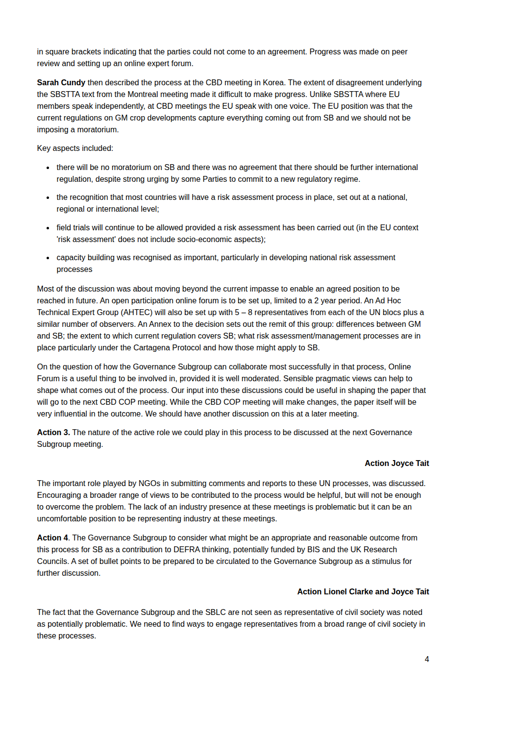in square brackets indicating that the parties could not come to an agreement. Progress was made on peer review and setting up an online expert forum.
Sarah Cundy then described the process at the CBD meeting in Korea. The extent of disagreement underlying the SBSTTA text from the Montreal meeting made it difficult to make progress. Unlike SBSTTA where EU members speak independently, at CBD meetings the EU speak with one voice. The EU position was that the current regulations on GM crop developments capture everything coming out from SB and we should not be imposing a moratorium.
Key aspects included:
there will be no moratorium on SB and there was no agreement that there should be further international regulation, despite strong urging by some Parties to commit to a new regulatory regime.
the recognition that most countries will have a risk assessment process in place, set out at a national, regional or international level;
field trials will continue to be allowed provided a risk assessment has been carried out (in the EU context 'risk assessment' does not include socio-economic aspects);
capacity building was recognised as important, particularly in developing national risk assessment processes
Most of the discussion was about moving beyond the current impasse to enable an agreed position to be reached in future. An open participation online forum is to be set up, limited to a 2 year period. An Ad Hoc Technical Expert Group (AHTEC) will also be set up with 5 – 8 representatives from each of the UN blocs plus a similar number of observers. An Annex to the decision sets out the remit of this group: differences between GM and SB; the extent to which current regulation covers SB; what risk assessment/management processes are in place particularly under the Cartagena Protocol and how those might apply to SB.
On the question of how the Governance Subgroup can collaborate most successfully in that process, Online Forum is a useful thing to be involved in, provided it is well moderated. Sensible pragmatic views can help to shape what comes out of the process. Our input into these discussions could be useful in shaping the paper that will go to the next CBD COP meeting. While the CBD COP meeting will make changes, the paper itself will be very influential in the outcome. We should have another discussion on this at a later meeting.
Action 3. The nature of the active role we could play in this process to be discussed at the next Governance Subgroup meeting.
Action Joyce Tait
The important role played by NGOs in submitting comments and reports to these UN processes, was discussed. Encouraging a broader range of views to be contributed to the process would be helpful, but will not be enough to overcome the problem. The lack of an industry presence at these meetings is problematic but it can be an uncomfortable position to be representing industry at these meetings.
Action 4. The Governance Subgroup to consider what might be an appropriate and reasonable outcome from this process for SB as a contribution to DEFRA thinking, potentially funded by BIS and the UK Research Councils. A set of bullet points to be prepared to be circulated to the Governance Subgroup as a stimulus for further discussion.
Action Lionel Clarke and Joyce Tait
The fact that the Governance Subgroup and the SBLC are not seen as representative of civil society was noted as potentially problematic. We need to find ways to engage representatives from a broad range of civil society in these processes.
4